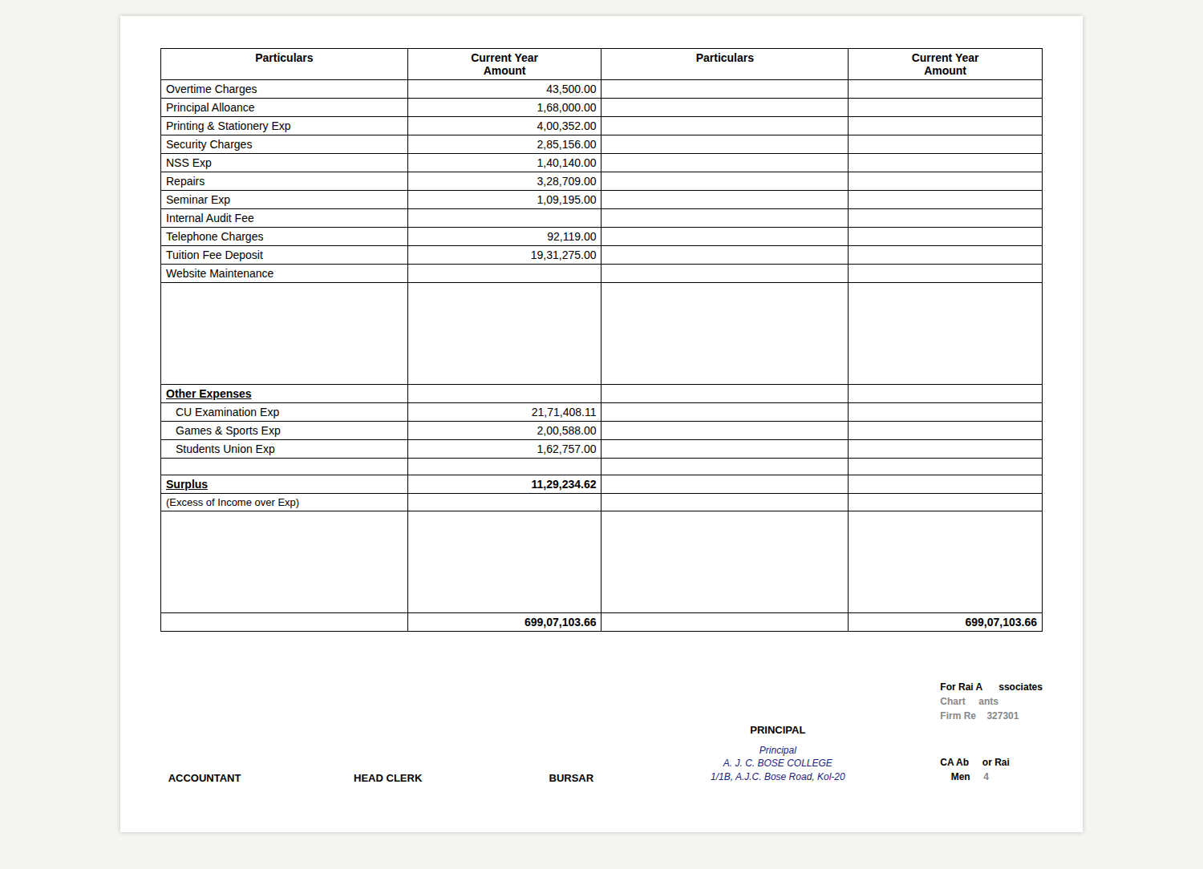| Particulars | Current Year Amount | Particulars | Current Year Amount |
| --- | --- | --- | --- |
| Overtime Charges | 43,500.00 | | |
| Principal Alloance | 1,68,000.00 | | |
| Printing & Stationery Exp | 4,00,352.00 | | |
| Security Charges | 2,85,156.00 | | |
| NSS Exp | 1,40,140.00 | | |
| Repairs | 3,28,709.00 | | |
| Seminar Exp | 1,09,195.00 | | |
| Internal Audit Fee | | | |
| Telephone Charges | 92,119.00 | | |
| Tuition Fee Deposit | 19,31,275.00 | | |
| Website Maintenance | | | |
| Other Expenses | | | |
| CU Examination Exp | 21,71,408.11 | | |
| Games & Sports Exp | 2,00,588.00 | | |
| Students Union Exp | 1,62,757.00 | | |
| Surplus | 11,29,234.62 | | |
| (Excess of Income over Exp) | | | |
| | 699,07,103.66 | | 699,07,103.66 |
ACCOUNTANT
HEAD CLERK
BURSAR
PRINCIPAL
Principal
A. J. C. BOSE COLLEGE
1/1B, A.J.C. Bose Road, Kol-20
For Rai A ssociates
Chart ants
Firm Re 327301
CA Ab or Rai
Men 4